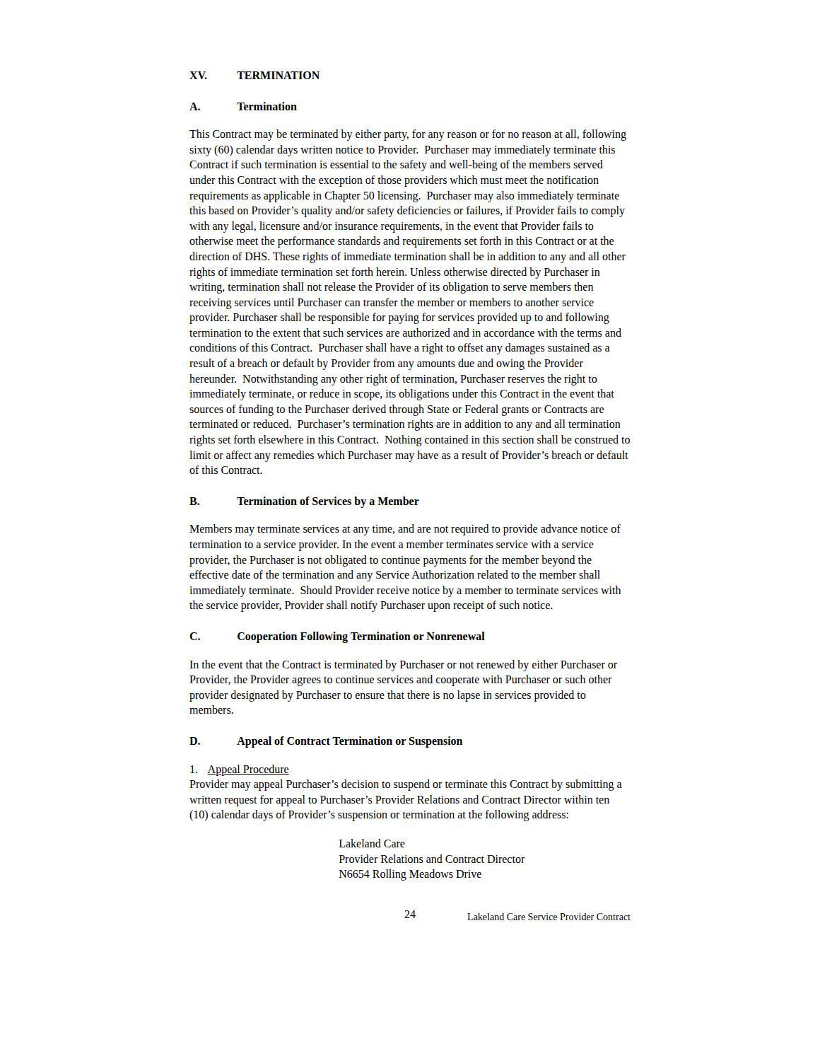XV. TERMINATION
A. Termination
This Contract may be terminated by either party, for any reason or for no reason at all, following sixty (60) calendar days written notice to Provider. Purchaser may immediately terminate this Contract if such termination is essential to the safety and well-being of the members served under this Contract with the exception of those providers which must meet the notification requirements as applicable in Chapter 50 licensing. Purchaser may also immediately terminate this based on Provider’s quality and/or safety deficiencies or failures, if Provider fails to comply with any legal, licensure and/or insurance requirements, in the event that Provider fails to otherwise meet the performance standards and requirements set forth in this Contract or at the direction of DHS. These rights of immediate termination shall be in addition to any and all other rights of immediate termination set forth herein. Unless otherwise directed by Purchaser in writing, termination shall not release the Provider of its obligation to serve members then receiving services until Purchaser can transfer the member or members to another service provider. Purchaser shall be responsible for paying for services provided up to and following termination to the extent that such services are authorized and in accordance with the terms and conditions of this Contract. Purchaser shall have a right to offset any damages sustained as a result of a breach or default by Provider from any amounts due and owing the Provider hereunder. Notwithstanding any other right of termination, Purchaser reserves the right to immediately terminate, or reduce in scope, its obligations under this Contract in the event that sources of funding to the Purchaser derived through State or Federal grants or Contracts are terminated or reduced. Purchaser’s termination rights are in addition to any and all termination rights set forth elsewhere in this Contract. Nothing contained in this section shall be construed to limit or affect any remedies which Purchaser may have as a result of Provider’s breach or default of this Contract.
B. Termination of Services by a Member
Members may terminate services at any time, and are not required to provide advance notice of termination to a service provider. In the event a member terminates service with a service provider, the Purchaser is not obligated to continue payments for the member beyond the effective date of the termination and any Service Authorization related to the member shall immediately terminate. Should Provider receive notice by a member to terminate services with the service provider, Provider shall notify Purchaser upon receipt of such notice.
C. Cooperation Following Termination or Nonrenewal
In the event that the Contract is terminated by Purchaser or not renewed by either Purchaser or Provider, the Provider agrees to continue services and cooperate with Purchaser or such other provider designated by Purchaser to ensure that there is no lapse in services provided to members.
D. Appeal of Contract Termination or Suspension
1. Appeal Procedure
Provider may appeal Purchaser’s decision to suspend or terminate this Contract by submitting a written request for appeal to Purchaser’s Provider Relations and Contract Director within ten (10) calendar days of Provider’s suspension or termination at the following address:
Lakeland Care
Provider Relations and Contract Director
N6654 Rolling Meadows Drive
24
Lakeland Care Service Provider Contract